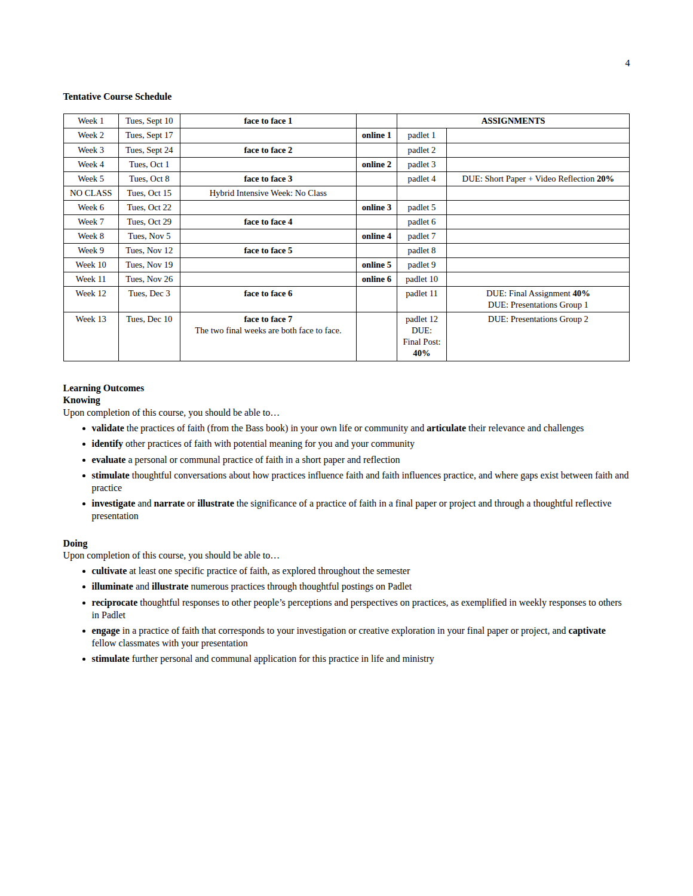4
Tentative Course Schedule
| Week 1 | Tues, Sept 10 | face to face 1 | | ASSIGNMENTS |
| Week 2 | Tues, Sept 17 | | online 1 | padlet 1 | |
| Week 3 | Tues, Sept 24 | face to face 2 | | padlet 2 | |
| Week 4 | Tues, Oct 1 | | online 2 | padlet 3 | |
| Week 5 | Tues, Oct 8 | face to face 3 | | padlet 4 | DUE: Short Paper + Video Reflection 20% |
| NO CLASS | Tues, Oct 15 | Hybrid Intensive Week: No Class | | | |
| Week 6 | Tues, Oct 22 | | online 3 | padlet 5 | |
| Week 7 | Tues, Oct 29 | face to face 4 | | padlet 6 | |
| Week 8 | Tues, Nov 5 | | online 4 | padlet 7 | |
| Week 9 | Tues, Nov 12 | face to face 5 | | padlet 8 | |
| Week 10 | Tues, Nov 19 | | online 5 | padlet 9 | |
| Week 11 | Tues, Nov 26 | | online 6 | padlet 10 | |
| Week 12 | Tues, Dec 3 | face to face 6 | | padlet 11 | DUE: Final Assignment 40% DUE: Presentations Group 1 |
| Week 13 | Tues, Dec 10 | face to face 7 The two final weeks are both face to face. | | padlet 12 DUE: Final Post: 40% | DUE: Presentations Group 2 |
Learning Outcomes
Knowing
Upon completion of this course, you should be able to…
validate the practices of faith (from the Bass book) in your own life or community and articulate their relevance and challenges
identify other practices of faith with potential meaning for you and your community
evaluate a personal or communal practice of faith in a short paper and reflection
stimulate thoughtful conversations about how practices influence faith and faith influences practice, and where gaps exist between faith and practice
investigate and narrate or illustrate the significance of a practice of faith in a final paper or project and through a thoughtful reflective presentation
Doing
Upon completion of this course, you should be able to…
cultivate at least one specific practice of faith, as explored throughout the semester
illuminate and illustrate numerous practices through thoughtful postings on Padlet
reciprocate thoughtful responses to other people’s perceptions and perspectives on practices, as exemplified in weekly responses to others in Padlet
engage in a practice of faith that corresponds to your investigation or creative exploration in your final paper or project, and captivate fellow classmates with your presentation
stimulate further personal and communal application for this practice in life and ministry